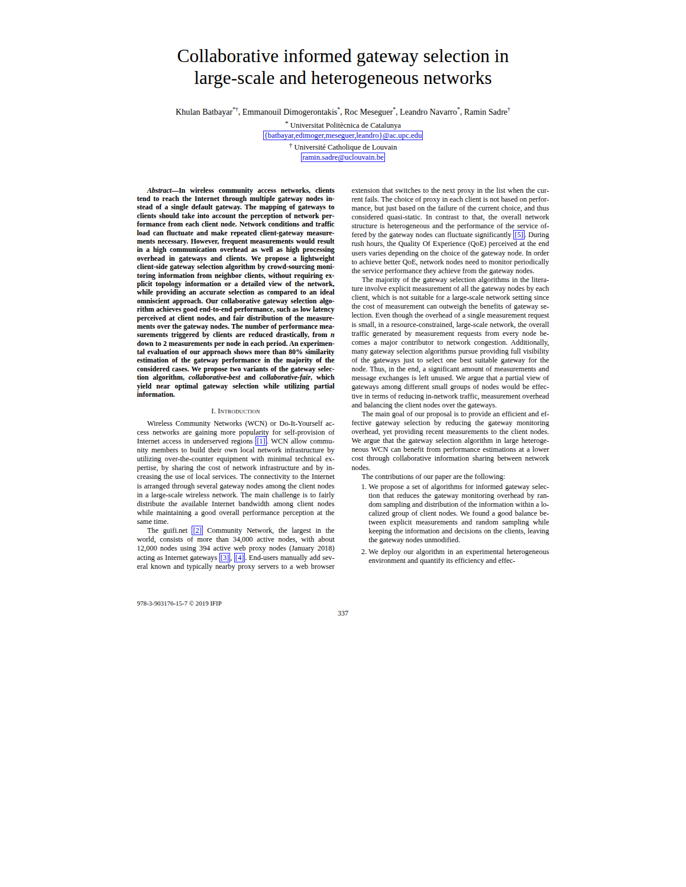Collaborative informed gateway selection in
large-scale and heterogeneous networks
Khulan Batbayar*†, Emmanouil Dimogerontakis*, Roc Meseguer*, Leandro Navarro*, Ramin Sadre†
* Universitat Politècnica de Catalunya
{batbayar,edimoger,meseguer,leandro}@ac.upc.edu
† Université Catholique de Louvain
ramin.sadre@uclouvain.be
Abstract—In wireless community access networks, clients tend to reach the Internet through multiple gateway nodes instead of a single default gateway. The mapping of gateways to clients should take into account the perception of network performance from each client node. Network conditions and traffic load can fluctuate and make repeated client-gateway measurements necessary. However, frequent measurements would result in a high communication overhead as well as high processing overhead in gateways and clients. We propose a lightweight client-side gateway selection algorithm by crowd-sourcing monitoring information from neighbor clients, without requiring explicit topology information or a detailed view of the network, while providing an accurate selection as compared to an ideal omniscient approach. Our collaborative gateway selection algorithm achieves good end-to-end performance, such as low latency perceived at client nodes, and fair distribution of the measurements over the gateway nodes. The number of performance measurements triggered by clients are reduced drastically, from n down to 2 measurements per node in each period. An experimental evaluation of our approach shows more than 80% similarity estimation of the gateway performance in the majority of the considered cases. We propose two variants of the gateway selection algorithm, collaborative-best and collaborative-fair, which yield near optimal gateway selection while utilizing partial information.
I. Introduction
Wireless Community Networks (WCN) or Do-It-Yourself access networks are gaining more popularity for self-provision of Internet access in underserved regions [1]. WCN allow community members to build their own local network infrastructure by utilizing over-the-counter equipment with minimal technical expertise, by sharing the cost of network infrastructure and by increasing the use of local services. The connectivity to the Internet is arranged through several gateway nodes among the client nodes in a large-scale wireless network. The main challenge is to fairly distribute the available Internet bandwidth among client nodes while maintaining a good overall performance perception at the same time.
The guifi.net [2] Community Network, the largest in the world, consists of more than 34,000 active nodes, with about 12,000 nodes using 394 active web proxy nodes (January 2018) acting as Internet gateways [3], [4]. End-users manually add several known and typically nearby proxy servers to a web browser extension that switches to the next proxy in the list when the current fails. The choice of proxy in each client is not based on performance, but just based on the failure of the current choice, and thus considered quasi-static. In contrast to that, the overall network structure is heterogeneous and the performance of the service offered by the gateway nodes can fluctuate significantly [5]. During rush hours, the Quality Of Experience (QoE) perceived at the end users varies depending on the choice of the gateway node. In order to achieve better QoE, network nodes need to monitor periodically the service performance they achieve from the gateway nodes.
The majority of the gateway selection algorithms in the literature involve explicit measurement of all the gateway nodes by each client, which is not suitable for a large-scale network setting since the cost of measurement can outweigh the benefits of gateway selection. Even though the overhead of a single measurement request is small, in a resource-constrained, large-scale network, the overall traffic generated by measurement requests from every node becomes a major contributor to network congestion. Additionally, many gateway selection algorithms pursue providing full visibility of the gateways just to select one best suitable gateway for the node. Thus, in the end, a significant amount of measurements and message exchanges is left unused. We argue that a partial view of gateways among different small groups of nodes would be effective in terms of reducing in-network traffic, measurement overhead and balancing the client nodes over the gateways.
The main goal of our proposal is to provide an efficient and effective gateway selection by reducing the gateway monitoring overhead, yet providing recent measurements to the client nodes. We argue that the gateway selection algorithm in large heterogeneous WCN can benefit from performance estimations at a lower cost through collaborative information sharing between network nodes.
The contributions of our paper are the following:
We propose a set of algorithms for informed gateway selection that reduces the gateway monitoring overhead by random sampling and distribution of the information within a localized group of client nodes. We found a good balance between explicit measurements and random sampling while keeping the information and decisions on the clients, leaving the gateway nodes unmodified.
We deploy our algorithm in an experimental heterogeneous environment and quantify its efficiency and effec-
978-3-903176-15-7 © 2019 IFIP
337